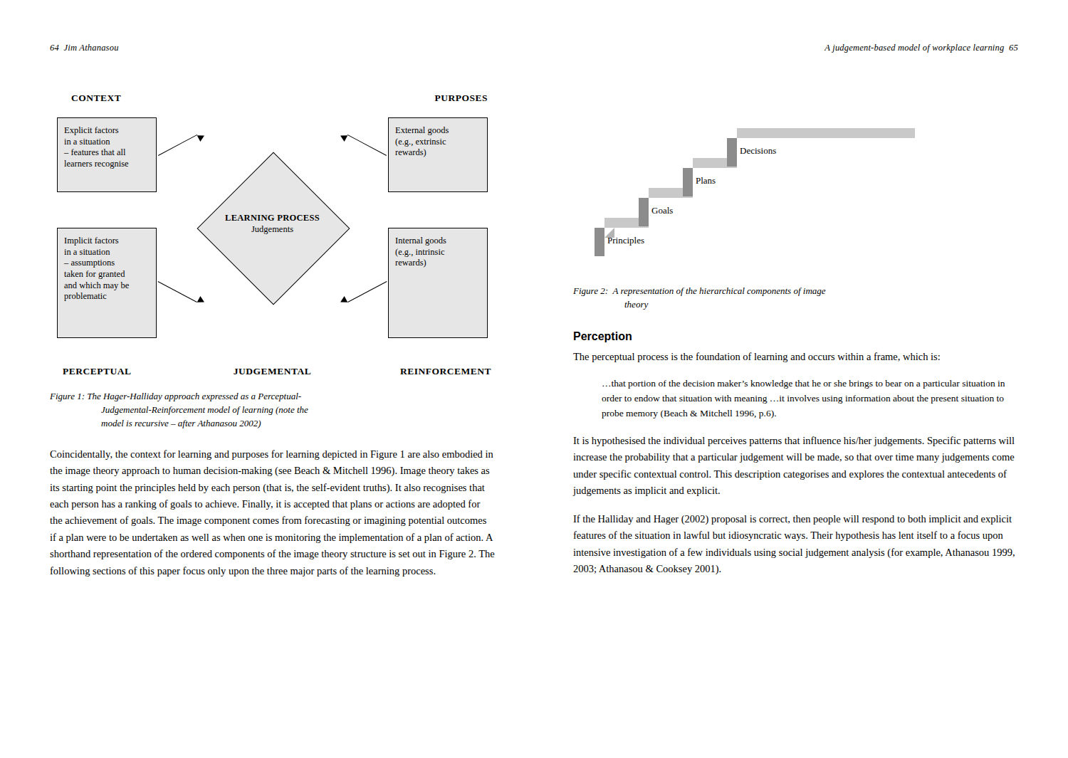64 Jim Athanasou
CONTEXT
PURPOSES
Explicit factors
in a situation
– features that all
learners recognise
Implicit factors
in a situation
– assumptions
taken for granted
and which may be
problematic
External goods
(e.g., extrinsic
rewards)
Internal goods
(e.g., intrinsic
rewards)
LEARNING PROCESS
Judgements
PERCEPTUAL
JUDGEMENTAL
REINFORCEMENT
Figure 1: The Hager-Halliday approach expressed as a Perceptual- Judgemental-Reinforcement model of learning (note the model is recursive – after Athanasou 2002)
Coincidentally, the context for learning and purposes for learning depicted in Figure 1 are also embodied in the image theory approach to human decision-making (see Beach & Mitchell 1996). Image theory takes as its starting point the principles held by each person (that is, the self-evident truths). It also recognises that each person has a ranking of goals to achieve. Finally, it is accepted that plans or actions are adopted for the achievement of goals. The image component comes from forecasting or imagining potential outcomes if a plan were to be undertaken as well as when one is monitoring the implementation of a plan of action. A shorthand representation of the ordered components of the image theory structure is set out in Figure 2. The following sections of this paper focus only upon the three major parts of the learning process.
A judgement-based model of workplace learning 65
Principles
Goals
Plans
Decisions
Figure 2: A representation of the hierarchical components of image theory
Perception
The perceptual process is the foundation of learning and occurs within a frame, which is:
…that portion of the decision maker’s knowledge that he or she brings to bear on a particular situation in order to endow that situation with meaning …it involves using information about the present situation to probe memory (Beach & Mitchell 1996, p.6).
It is hypothesised the individual perceives patterns that influence his/her judgements. Specific patterns will increase the probability that a particular judgement will be made, so that over time many judgements come under specific contextual control. This description categorises and explores the contextual antecedents of judgements as implicit and explicit.
If the Halliday and Hager (2002) proposal is correct, then people will respond to both implicit and explicit features of the situation in lawful but idiosyncratic ways. Their hypothesis has lent itself to a focus upon intensive investigation of a few individuals using social judgement analysis (for example, Athanasou 1999, 2003; Athanasou & Cooksey 2001).